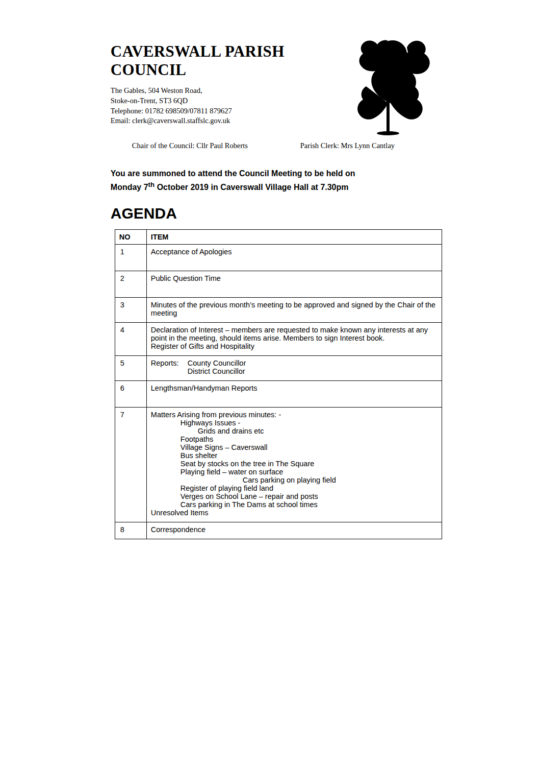CAVERSWALL PARISH
COUNCIL
The Gables, 504 Weston Road,
Stoke-on-Trent, ST3 6QD
Telephone: 01782 698509/07811 879627
Email: clerk@caverswall.staffslc.gov.uk
Chair of the Council: Cllr Paul Roberts Parish Clerk: Mrs Lynn Cantlay
You are summoned to attend the Council Meeting to be held on
Monday 7th October 2019 in Caverswall Village Hall at 7.30pm
AGENDA
| NO | ITEM |
| --- | --- |
| 1 | Acceptance of Apologies |
| 2 | Public Question Time |
| 3 | Minutes of the previous month’s meeting to be approved and signed by the Chair of the meeting |
| 4 | Declaration of Interest – members are requested to make known any interests at any point in the meeting, should items arise. Members to sign Interest book. Register of Gifts and Hospitality |
| 5 | Reports: County Councillor District Councillor |
| 6 | Lengthsman/Handyman Reports |
| 7 | Matters Arising from previous minutes: - Highways Issues - Grids and drains etc Footpaths Village Signs – Caverswall Bus shelter Seat by stocks on the tree in The Square Playing field – water on surface Cars parking on playing field Register of playing field land Verges on School Lane – repair and posts Cars parking in The Dams at school times Unresolved Items |
| 8 | Correspondence |